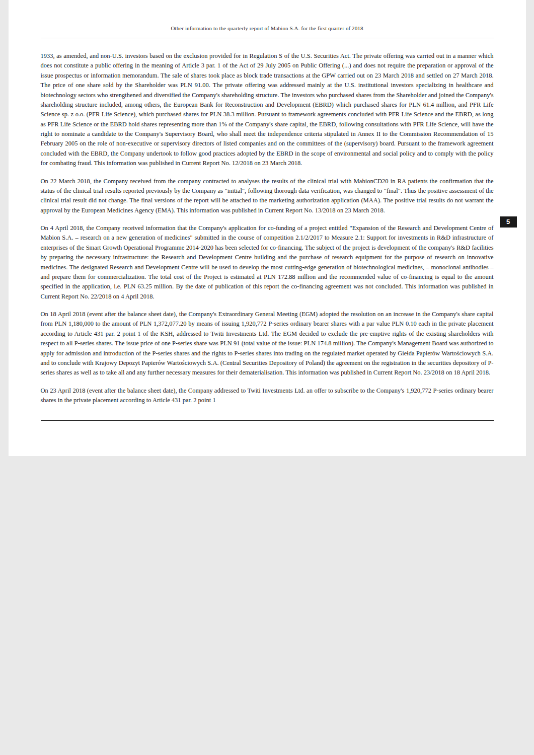Other information to the quarterly report of Mabion S.A. for the first quarter of 2018
5
1933, as amended, and non-U.S. investors based on the exclusion provided for in Regulation S of the U.S. Securities Act. The private offering was carried out in a manner which does not constitute a public offering in the meaning of Article 3 par. 1 of the Act of 29 July 2005 on Public Offering (...) and does not require the preparation or approval of the issue prospectus or information memorandum. The sale of shares took place as block trade transactions at the GPW carried out on 23 March 2018 and settled on 27 March 2018. The price of one share sold by the Shareholder was PLN 91.00. The private offering was addressed mainly at the U.S. institutional investors specializing in healthcare and biotechnology sectors who strengthened and diversified the Company's shareholding structure. The investors who purchased shares from the Shareholder and joined the Company's shareholding structure included, among others, the European Bank for Reconstruction and Development (EBRD) which purchased shares for PLN 61.4 million, and PFR Life Science sp. z o.o. (PFR Life Science), which purchased shares for PLN 38.3 million. Pursuant to framework agreements concluded with PFR Life Science and the EBRD, as long as PFR Life Science or the EBRD hold shares representing more than 1% of the Company's share capital, the EBRD, following consultations with PFR Life Science, will have the right to nominate a candidate to the Company's Supervisory Board, who shall meet the independence criteria stipulated in Annex II to the Commission Recommendation of 15 February 2005 on the role of non-executive or supervisory directors of listed companies and on the committees of the (supervisory) board. Pursuant to the framework agreement concluded with the EBRD, the Company undertook to follow good practices adopted by the EBRD in the scope of environmental and social policy and to comply with the policy for combating fraud. This information was published in Current Report No. 12/2018 on 23 March 2018.
On 22 March 2018, the Company received from the company contracted to analyses the results of the clinical trial with MabionCD20 in RA patients the confirmation that the status of the clinical trial results reported previously by the Company as "initial", following thorough data verification, was changed to "final". Thus the positive assessment of the clinical trial result did not change. The final versions of the report will be attached to the marketing authorization application (MAA). The positive trial results do not warrant the approval by the European Medicines Agency (EMA). This information was published in Current Report No. 13/2018 on 23 March 2018.
On 4 April 2018, the Company received information that the Company's application for co-funding of a project entitled "Expansion of the Research and Development Centre of Mabion S.A. – research on a new generation of medicines" submitted in the course of competition 2.1/2/2017 to Measure 2.1: Support for investments in R&D infrastructure of enterprises of the Smart Growth Operational Programme 2014-2020 has been selected for co-financing. The subject of the project is development of the company's R&D facilities by preparing the necessary infrastructure: the Research and Development Centre building and the purchase of research equipment for the purpose of research on innovative medicines. The designated Research and Development Centre will be used to develop the most cutting-edge generation of biotechnological medicines, – monoclonal antibodies – and prepare them for commercialization. The total cost of the Project is estimated at PLN 172.88 million and the recommended value of co-financing is equal to the amount specified in the application, i.e. PLN 63.25 million. By the date of publication of this report the co-financing agreement was not concluded. This information was published in Current Report No. 22/2018 on 4 April 2018.
On 18 April 2018 (event after the balance sheet date), the Company's Extraordinary General Meeting (EGM) adopted the resolution on an increase in the Company's share capital from PLN 1,180,000 to the amount of PLN 1,372,077.20 by means of issuing 1,920,772 P-series ordinary bearer shares with a par value PLN 0.10 each in the private placement according to Article 431 par. 2 point 1 of the KSH, addressed to Twiti Investments Ltd. The EGM decided to exclude the pre-emptive rights of the existing shareholders with respect to all P-series shares. The issue price of one P-series share was PLN 91 (total value of the issue: PLN 174.8 million). The Company's Management Board was authorized to apply for admission and introduction of the P-series shares and the rights to P-series shares into trading on the regulated market operated by Giełda Papierów Wartościowych S.A. and to conclude with Krajowy Depozyt Papierów Wartościowych S.A. (Central Securities Depository of Poland) the agreement on the registration in the securities depository of P-series shares as well as to take all and any further necessary measures for their dematerialisation. This information was published in Current Report No. 23/2018 on 18 April 2018.
On 23 April 2018 (event after the balance sheet date), the Company addressed to Twiti Investments Ltd. an offer to subscribe to the Company's 1,920,772 P-series ordinary bearer shares in the private placement according to Article 431 par. 2 point 1